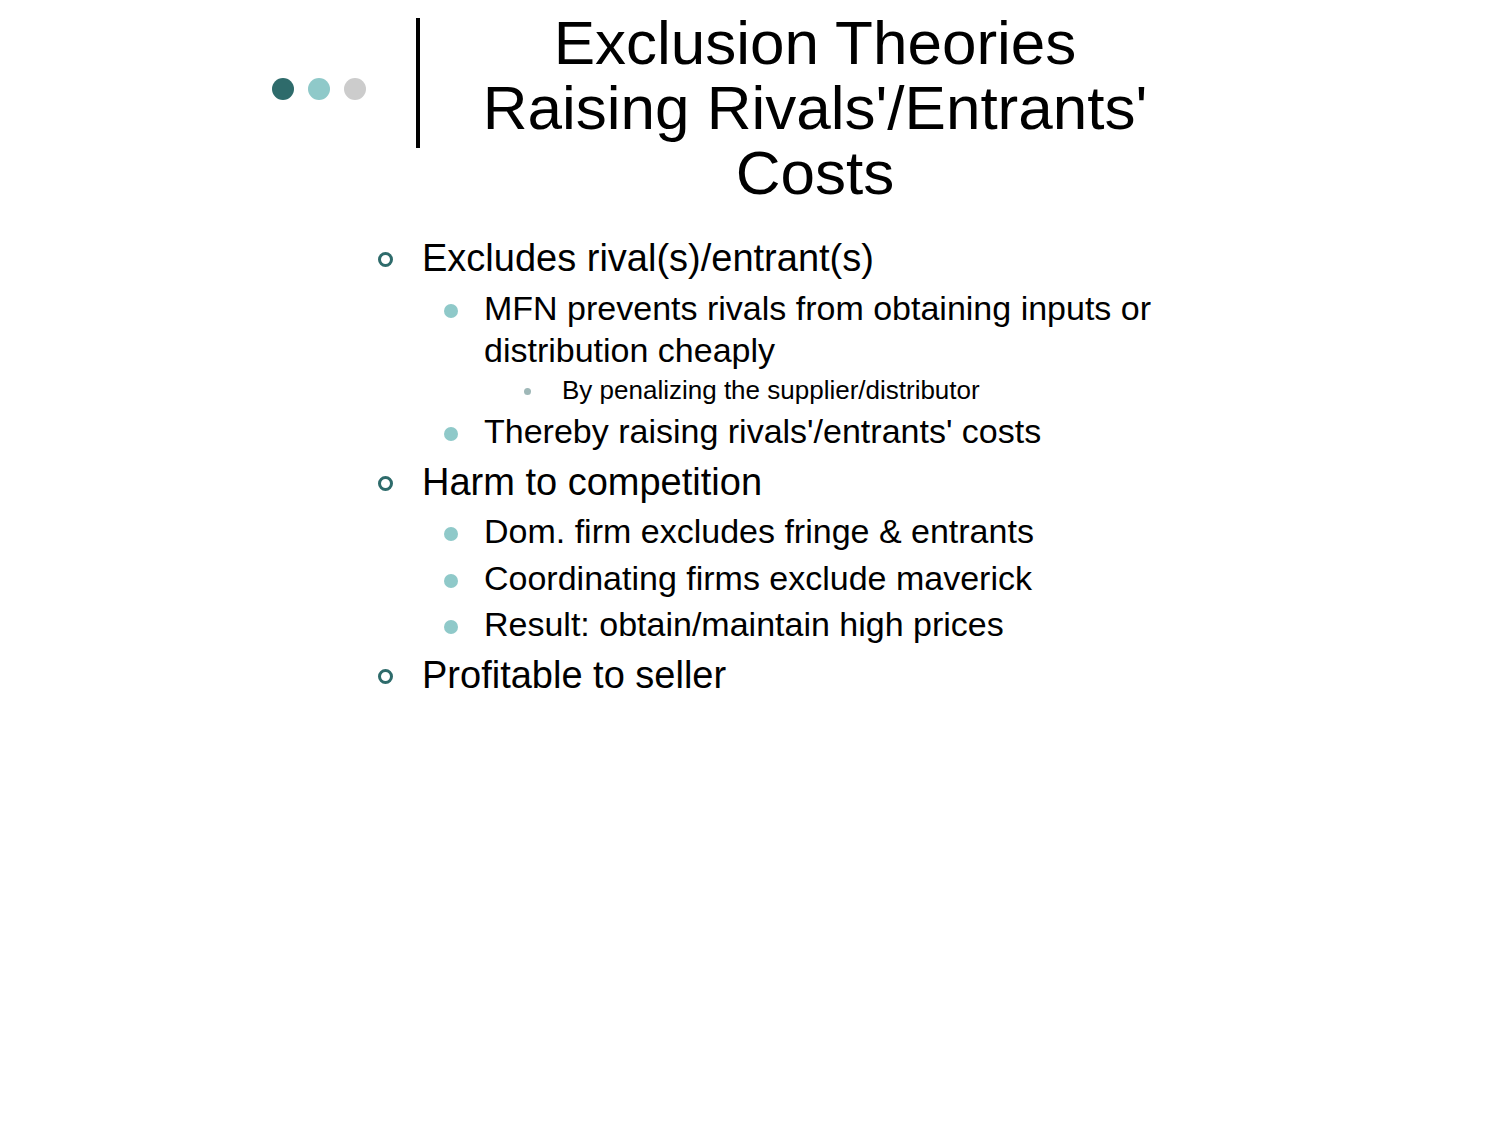Exclusion Theories
Raising Rivals'/Entrants' Costs
Excludes rival(s)/entrant(s)
MFN prevents rivals from obtaining inputs or distribution cheaply
By penalizing the supplier/distributor
Thereby raising rivals'/entrants' costs
Harm to competition
Dom. firm excludes fringe & entrants
Coordinating firms exclude maverick
Result: obtain/maintain high prices
Profitable to seller